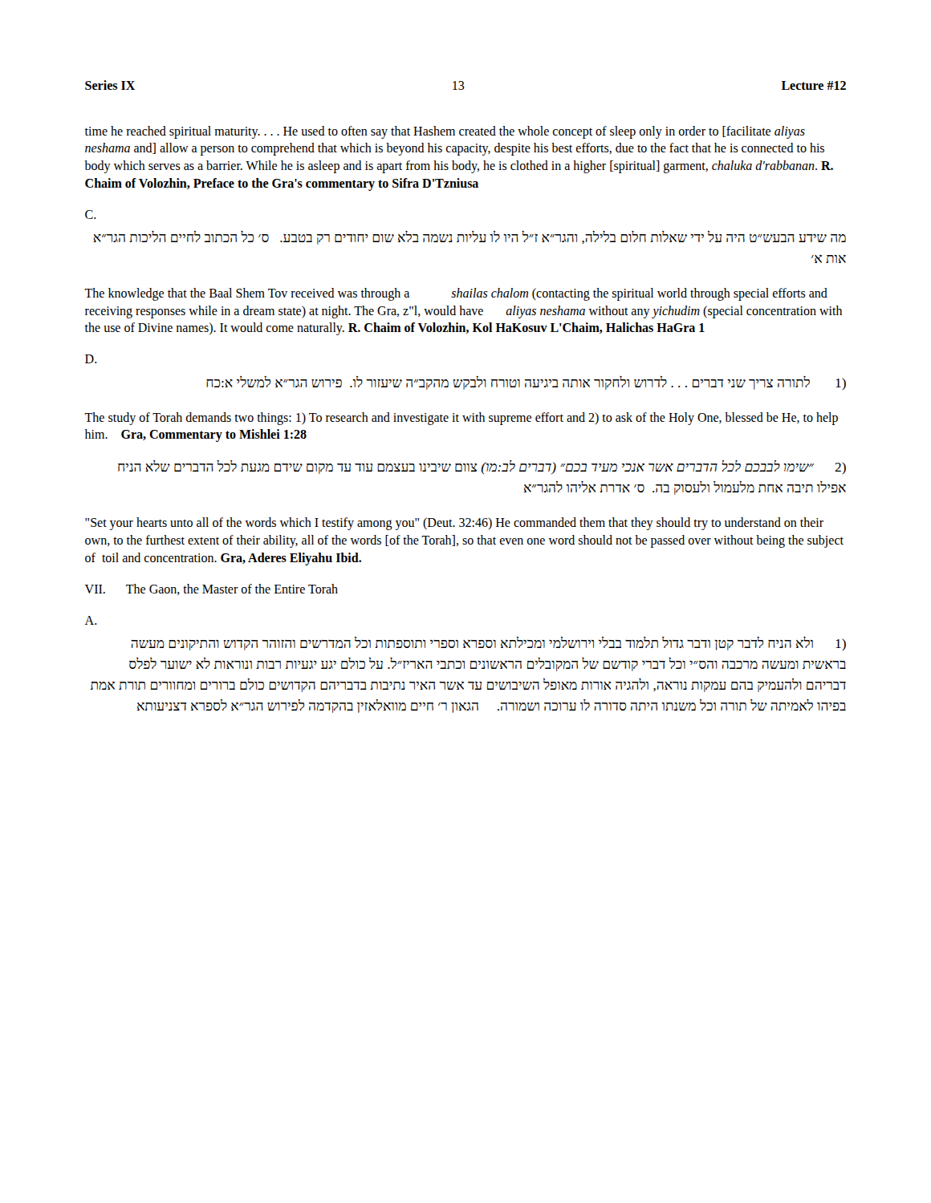Series IX 13 Lecture #12
time he reached spiritual maturity. . . . He used to often say that Hashem created the whole concept of sleep only in order to [facilitate aliyas neshama and] allow a person to comprehend that which is beyond his capacity, despite his best efforts, due to the fact that he is connected to his body which serves as a barrier. While he is asleep and is apart from his body, he is clothed in a higher [spiritual] garment, chaluka d'rabbanan. R. Chaim of Volozhin, Preface to the Gra's commentary to Sifra D'Tzniusa
C.
מה שידע הבעש״ט היה על ידי שאלות חלום בלילה, והגר״א ז״ל היו לו עליות נשמה בלא שום יחודים רק בטבע. ס׳ כל הכתוב לחיים הליכות הגר״א אות א׳
The knowledge that the Baal Shem Tov received was through a shailas chalom (contacting the spiritual world through special efforts and receiving responses while in a dream state) at night. The Gra, z"l, would have aliyas neshama without any yichudim (special concentration with the use of Divine names). It would come naturally. R. Chaim of Volozhin, Kol HaKosuv L'Chaim, Halichas HaGra 1
D.
(1 לתורה צריך שני דברים . . . לדרוש ולחקור אותה ביגיעה וטורח ולבקש מהקב״ה שיעזור לו. פירוש הגר״א למשלי א:כח
The study of Torah demands two things: 1) To research and investigate it with supreme effort and 2) to ask of the Holy One, blessed be He, to help him. Gra, Commentary to Mishlei 1:28
(2 ״שימו לבבכם לכל הדברים אשר אנכי מעיד בכם״ (דברים לב:מו) צוום שיבינו בעצמם עוד עד מקום שידם מגעת לכל הדברים שלא הניח אפילו תיבה אחת מלעמול ולעסוק בה. ס׳ אדרת אליהו להגר״א
"Set your hearts unto all of the words which I testify among you" (Deut. 32:46) He commanded them that they should try to understand on their own, to the furthest extent of their ability, all of the words [of the Torah], so that even one word should not be passed over without being the subject of toil and concentration. Gra, Aderes Eliyahu Ibid.
VII. The Gaon, the Master of the Entire Torah
A.
(1 ולא הניח לדבר קטן ודבר גדול תלמוד בבלי וירושלמי ומכילתא וספרא וספרי ותוספתות וכל המדרשים והזוהר הקדוש והתיקונים מעשה בראשית ומעשה מרכבה והס״י וכל דברי קודשם של המקובלים הראשונים וכתבי האריז״ל. על כולם יגע יגעיות רבות ונוראות לא ישוער לפלס דבריהם ולהעמיק בהם עמקות נוראה, ולהגיה אורות מאופל השיבושים עד אשר האיר נתיבות בדבריהם הקדושים כולם ברורים ומחוורים תורת אמת בפיהו לאמיתה של תורה וכל משנתו היתה סדורה לו ערוכה ושמורה. הגאון ר׳ חיים מוואלאזין בהקדמה לפירוש הגר״א לספרא דצניעותא